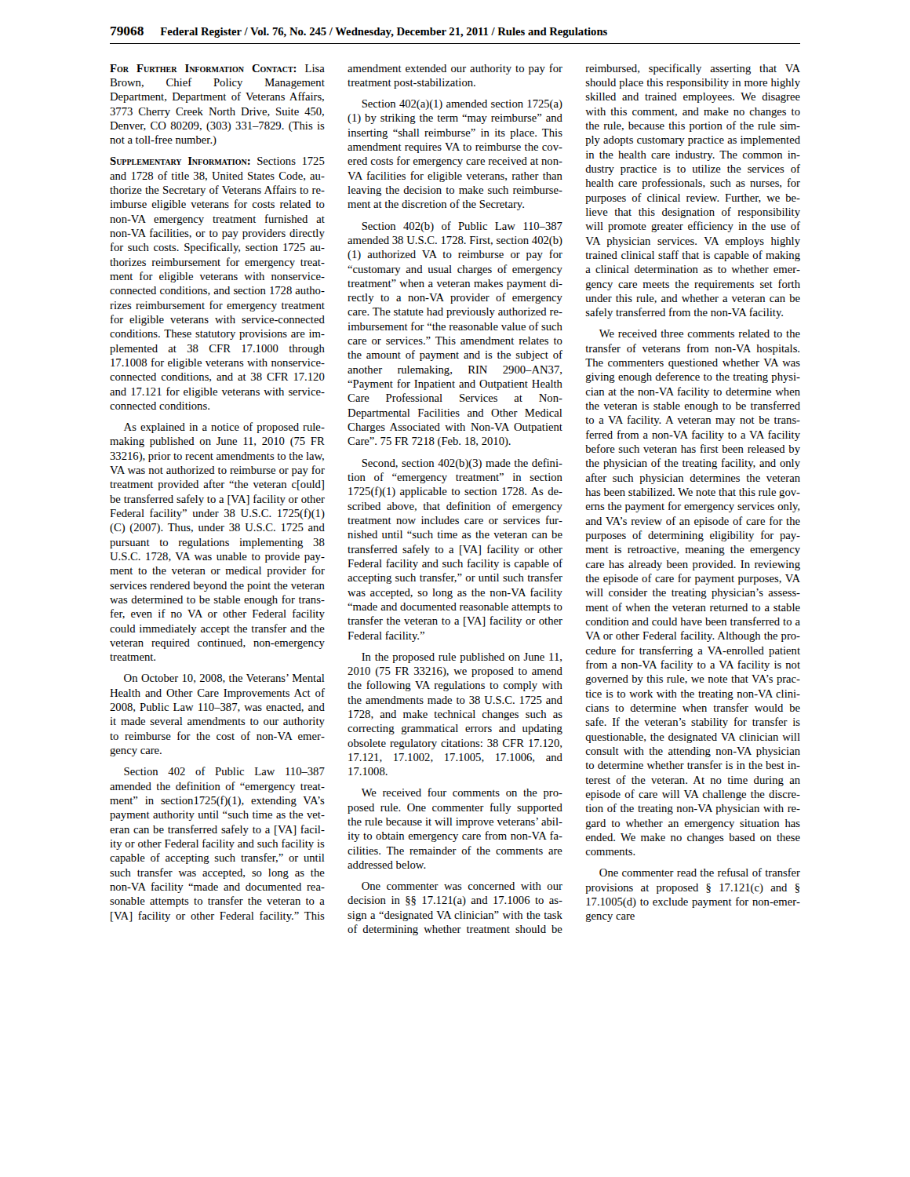79068 Federal Register / Vol. 76, No. 245 / Wednesday, December 21, 2011 / Rules and Regulations
For Further Information Contact: Lisa Brown, Chief Policy Management Department, Department of Veterans Affairs, 3773 Cherry Creek North Drive, Suite 450, Denver, CO 80209, (303) 331–7829. (This is not a toll-free number.)
Supplementary Information: Sections 1725 and 1728 of title 38, United States Code, authorize the Secretary of Veterans Affairs to reimburse eligible veterans for costs related to non-VA emergency treatment furnished at non-VA facilities, or to pay providers directly for such costs. Specifically, section 1725 authorizes reimbursement for emergency treatment for eligible veterans with nonservice-connected conditions, and section 1728 authorizes reimbursement for emergency treatment for eligible veterans with service-connected conditions. These statutory provisions are implemented at 38 CFR 17.1000 through 17.1008 for eligible veterans with nonservice-connected conditions, and at 38 CFR 17.120 and 17.121 for eligible veterans with service-connected conditions.
As explained in a notice of proposed rulemaking published on June 11, 2010 (75 FR 33216), prior to recent amendments to the law, VA was not authorized to reimburse or pay for treatment provided after “the veteran c[ould] be transferred safely to a [VA] facility or other Federal facility” under 38 U.S.C. 1725(f)(1)(C) (2007). Thus, under 38 U.S.C. 1725 and pursuant to regulations implementing 38 U.S.C. 1728, VA was unable to provide payment to the veteran or medical provider for services rendered beyond the point the veteran was determined to be stable enough for transfer, even if no VA or other Federal facility could immediately accept the transfer and the veteran required continued, non-emergency treatment.
On October 10, 2008, the Veterans’ Mental Health and Other Care Improvements Act of 2008, Public Law 110–387, was enacted, and it made several amendments to our authority to reimburse for the cost of non-VA emergency care.
Section 402 of Public Law 110–387 amended the definition of “emergency treatment” in section1725(f)(1), extending VA’s payment authority until “such time as the veteran can be transferred safely to a [VA] facility or other Federal facility and such facility is capable of accepting such transfer,” or until such transfer was accepted, so long as the non-VA facility “made and documented reasonable attempts to transfer the veteran to a [VA] facility or other Federal facility.” This amendment extended our authority to pay for treatment post-stabilization.
Section 402(a)(1) amended section 1725(a)(1) by striking the term “may reimburse” and inserting “shall reimburse” in its place. This amendment requires VA to reimburse the covered costs for emergency care received at non-VA facilities for eligible veterans, rather than leaving the decision to make such reimbursement at the discretion of the Secretary.
Section 402(b) of Public Law 110–387 amended 38 U.S.C. 1728. First, section 402(b)(1) authorized VA to reimburse or pay for “customary and usual charges of emergency treatment” when a veteran makes payment directly to a non-VA provider of emergency care. The statute had previously authorized reimbursement for “the reasonable value of such care or services.” This amendment relates to the amount of payment and is the subject of another rulemaking, RIN 2900–AN37, “Payment for Inpatient and Outpatient Health Care Professional Services at Non-Departmental Facilities and Other Medical Charges Associated with Non-VA Outpatient Care”. 75 FR 7218 (Feb. 18, 2010).
Second, section 402(b)(3) made the definition of “emergency treatment” in section 1725(f)(1) applicable to section 1728. As described above, that definition of emergency treatment now includes care or services furnished until “such time as the veteran can be transferred safely to a [VA] facility or other Federal facility and such facility is capable of accepting such transfer,” or until such transfer was accepted, so long as the non-VA facility “made and documented reasonable attempts to transfer the veteran to a [VA] facility or other Federal facility.”
In the proposed rule published on June 11, 2010 (75 FR 33216), we proposed to amend the following VA regulations to comply with the amendments made to 38 U.S.C. 1725 and 1728, and make technical changes such as correcting grammatical errors and updating obsolete regulatory citations: 38 CFR 17.120, 17.121, 17.1002, 17.1005, 17.1006, and 17.1008.
We received four comments on the proposed rule. One commenter fully supported the rule because it will improve veterans’ ability to obtain emergency care from non-VA facilities. The remainder of the comments are addressed below.
One commenter was concerned with our decision in §§ 17.121(a) and 17.1006 to assign a “designated VA clinician” with the task of determining whether treatment should be reimbursed, specifically asserting that VA should place this responsibility in more highly skilled and trained employees. We disagree with this comment, and make no changes to the rule, because this portion of the rule simply adopts customary practice as implemented in the health care industry. The common industry practice is to utilize the services of health care professionals, such as nurses, for purposes of clinical review. Further, we believe that this designation of responsibility will promote greater efficiency in the use of VA physician services. VA employs highly trained clinical staff that is capable of making a clinical determination as to whether emergency care meets the requirements set forth under this rule, and whether a veteran can be safely transferred from the non-VA facility.
We received three comments related to the transfer of veterans from non-VA hospitals. The commenters questioned whether VA was giving enough deference to the treating physician at the non-VA facility to determine when the veteran is stable enough to be transferred to a VA facility. A veteran may not be transferred from a non-VA facility to a VA facility before such veteran has first been released by the physician of the treating facility, and only after such physician determines the veteran has been stabilized. We note that this rule governs the payment for emergency services only, and VA’s review of an episode of care for the purposes of determining eligibility for payment is retroactive, meaning the emergency care has already been provided. In reviewing the episode of care for payment purposes, VA will consider the treating physician’s assessment of when the veteran returned to a stable condition and could have been transferred to a VA or other Federal facility. Although the procedure for transferring a VA-enrolled patient from a non-VA facility to a VA facility is not governed by this rule, we note that VA’s practice is to work with the treating non-VA clinicians to determine when transfer would be safe. If the veteran’s stability for transfer is questionable, the designated VA clinician will consult with the attending non-VA physician to determine whether transfer is in the best interest of the veteran. At no time during an episode of care will VA challenge the discretion of the treating non-VA physician with regard to whether an emergency situation has ended. We make no changes based on these comments.
One commenter read the refusal of transfer provisions at proposed § 17.121(c) and § 17.1005(d) to exclude payment for non-emergency care